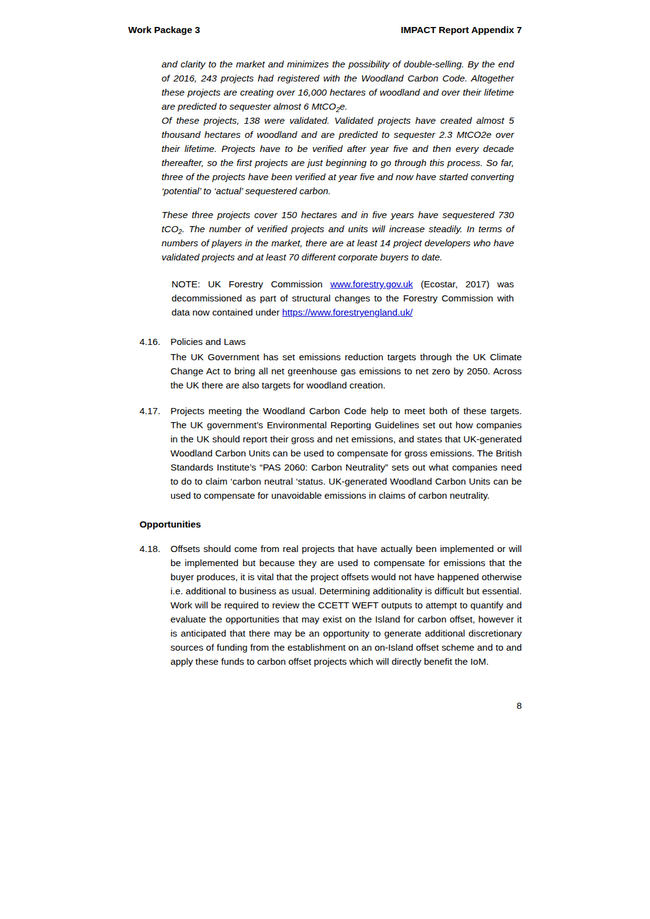Work Package 3
IMPACT Report Appendix 7
and clarity to the market and minimizes the possibility of double-selling. By the end of 2016, 243 projects had registered with the Woodland Carbon Code. Altogether these projects are creating over 16,000 hectares of woodland and over their lifetime are predicted to sequester almost 6 MtCO2e.
Of these projects, 138 were validated. Validated projects have created almost 5 thousand hectares of woodland and are predicted to sequester 2.3 MtCO2e over their lifetime. Projects have to be verified after year five and then every decade thereafter, so the first projects are just beginning to go through this process. So far, three of the projects have been verified at year five and now have started converting ‘potential’ to ‘actual’ sequestered carbon.
These three projects cover 150 hectares and in five years have sequestered 730 tCO2. The number of verified projects and units will increase steadily. In terms of numbers of players in the market, there are at least 14 project developers who have validated projects and at least 70 different corporate buyers to date.
NOTE: UK Forestry Commission www.forestry.gov.uk (Ecostar, 2017) was decommissioned as part of structural changes to the Forestry Commission with data now contained under https://www.forestryengland.uk/
4.16.
Policies and Laws
The UK Government has set emissions reduction targets through the UK Climate Change Act to bring all net greenhouse gas emissions to net zero by 2050. Across the UK there are also targets for woodland creation.
4.17.
Projects meeting the Woodland Carbon Code help to meet both of these targets. The UK government’s Environmental Reporting Guidelines set out how companies in the UK should report their gross and net emissions, and states that UK-generated Woodland Carbon Units can be used to compensate for gross emissions. The British Standards Institute’s “PAS 2060: Carbon Neutrality” sets out what companies need to do to claim ‘carbon neutral ‘status. UK-generated Woodland Carbon Units can be used to compensate for unavoidable emissions in claims of carbon neutrality.
Opportunities
4.18.
Offsets should come from real projects that have actually been implemented or will be implemented but because they are used to compensate for emissions that the buyer produces, it is vital that the project offsets would not have happened otherwise i.e. additional to business as usual. Determining additionality is difficult but essential. Work will be required to review the CCETT WEFT outputs to attempt to quantify and evaluate the opportunities that may exist on the Island for carbon offset, however it is anticipated that there may be an opportunity to generate additional discretionary sources of funding from the establishment on an on-Island offset scheme and to and apply these funds to carbon offset projects which will directly benefit the IoM.
8